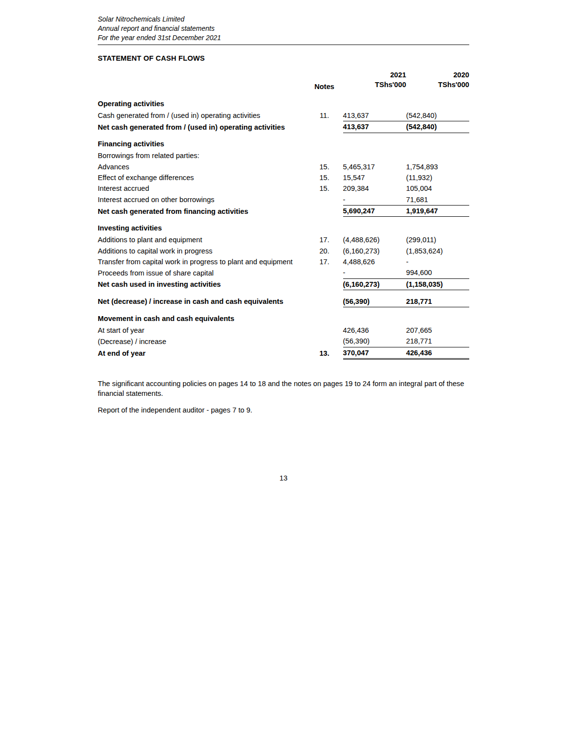Solar Nitrochemicals Limited
Annual report and financial statements
For the year ended 31st December 2021
STATEMENT OF CASH FLOWS
| | | 2021 | 2020 |
| --- | --- | --- | --- |
| | Notes | TShs'000 | TShs'000 |
| Operating activities | | | |
| Cash generated from / (used in) operating activities | 11. | 413,637 | (542,840) |
| Net cash generated from / (used in) operating activities | | 413,637 | (542,840) |
| Financing activities | | | |
| Borrowings from related parties: | | | |
| Advances | 15. | 5,465,317 | 1,754,893 |
| Effect of exchange differences | 15. | 15,547 | (11,932) |
| Interest accrued | 15. | 209,384 | 105,004 |
| Interest accrued on other borrowings | | - | 71,681 |
| Net cash generated from financing activities | | 5,690,247 | 1,919,647 |
| Investing activities | | | |
| Additions to plant and equipment | 17. | (4,488,626) | (299,011) |
| Additions to capital work in progress | 20. | (6,160,273) | (1,853,624) |
| Transfer from capital work in progress to plant and equipment | 17. | 4,488,626 | - |
| Proceeds from issue of share capital | | - | 994,600 |
| Net cash used in investing activities | | (6,160,273) | (1,158,035) |
| Net (decrease) / increase in cash and cash equivalents | | (56,390) | 218,771 |
| Movement in cash and cash equivalents | | | |
| At start of year | | 426,436 | 207,665 |
| (Decrease) / increase | | (56,390) | 218,771 |
| At end of year | 13. | 370,047 | 426,436 |
The significant accounting policies on pages 14 to 18 and the notes on pages 19 to 24 form an integral part of these financial statements.
Report of the independent auditor - pages 7 to 9.
13